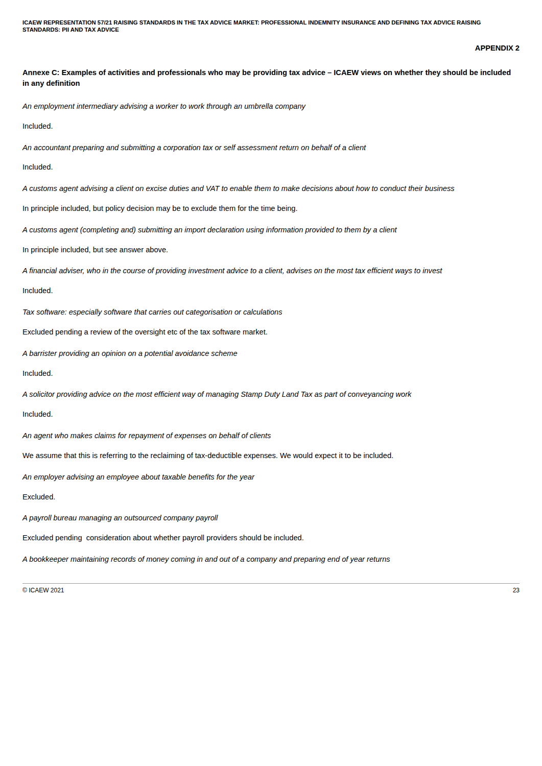ICAEW Representation 57/21 Raising standards in the tax advice market: professional indemnity insurance and defining tax advice Raising standards: PII and tax advice
APPENDIX 2
Annexe C: Examples of activities and professionals who may be providing tax advice – ICAEW views on whether they should be included in any definition
An employment intermediary advising a worker to work through an umbrella company
Included.
An accountant preparing and submitting a corporation tax or self assessment return on behalf of a client
Included.
A customs agent advising a client on excise duties and VAT to enable them to make decisions about how to conduct their business
In principle included, but policy decision may be to exclude them for the time being.
A customs agent (completing and) submitting an import declaration using information provided to them by a client
In principle included, but see answer above.
A financial adviser, who in the course of providing investment advice to a client, advises on the most tax efficient ways to invest
Included.
Tax software: especially software that carries out categorisation or calculations
Excluded pending a review of the oversight etc of the tax software market.
A barrister providing an opinion on a potential avoidance scheme
Included.
A solicitor providing advice on the most efficient way of managing Stamp Duty Land Tax as part of conveyancing work
Included.
An agent who makes claims for repayment of expenses on behalf of clients
We assume that this is referring to the reclaiming of tax-deductible expenses. We would expect it to be included.
An employer advising an employee about taxable benefits for the year
Excluded.
A payroll bureau managing an outsourced company payroll
Excluded pending consideration about whether payroll providers should be included.
A bookkeeper maintaining records of money coming in and out of a company and preparing end of year returns
© ICAEW 2021 23